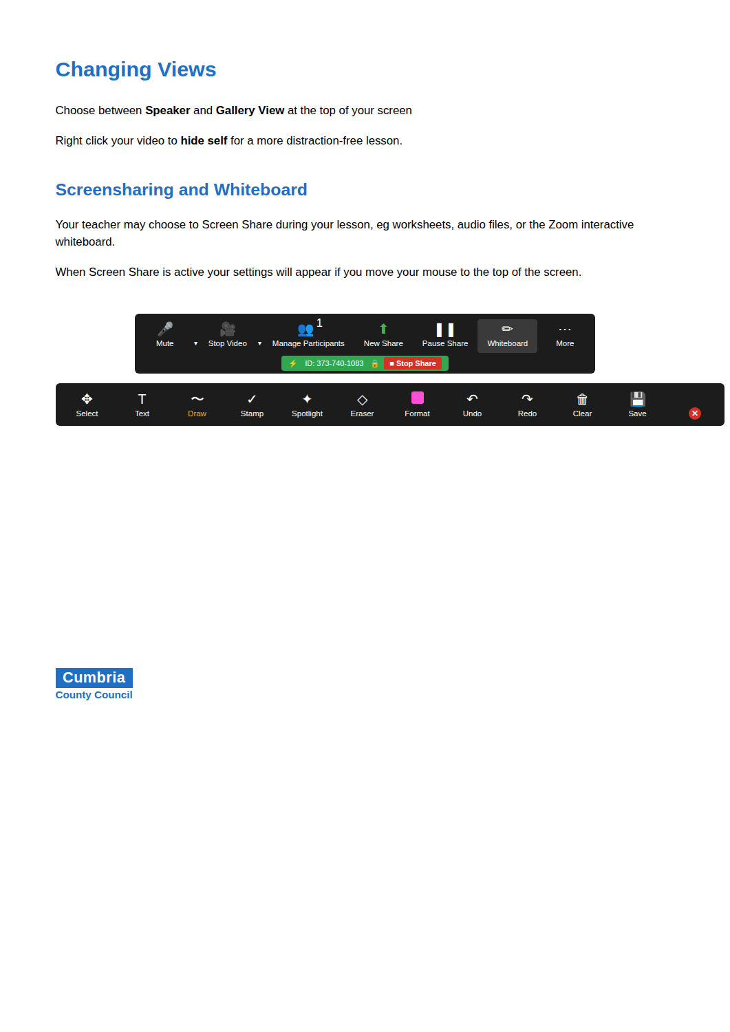Changing Views
Choose between Speaker and Gallery View at the top of your screen
Right click your video to hide self for a more distraction-free lesson.
Screensharing and Whiteboard
Your teacher may choose to Screen Share during your lesson, eg worksheets, audio files, or the Zoom interactive whiteboard.
When Screen Share is active your settings will appear if you move your mouse to the top of the screen.
🎤 Mute
▾
🎥 Stop Video
▾
👥1 Manage Participants
⬆ New Share
❚❚ Pause Share
✏ Whiteboard
⋯ More
⚡ ID: 373-740-1083 🔒 ■ Stop Share
✥ Select
T Text
〜 Draw
✓ Stamp
✦ Spotlight
◇ Eraser
Format
↶ Undo
↷ Redo
🗑 Clear
💾 Save
✕
Cumbria
County Council